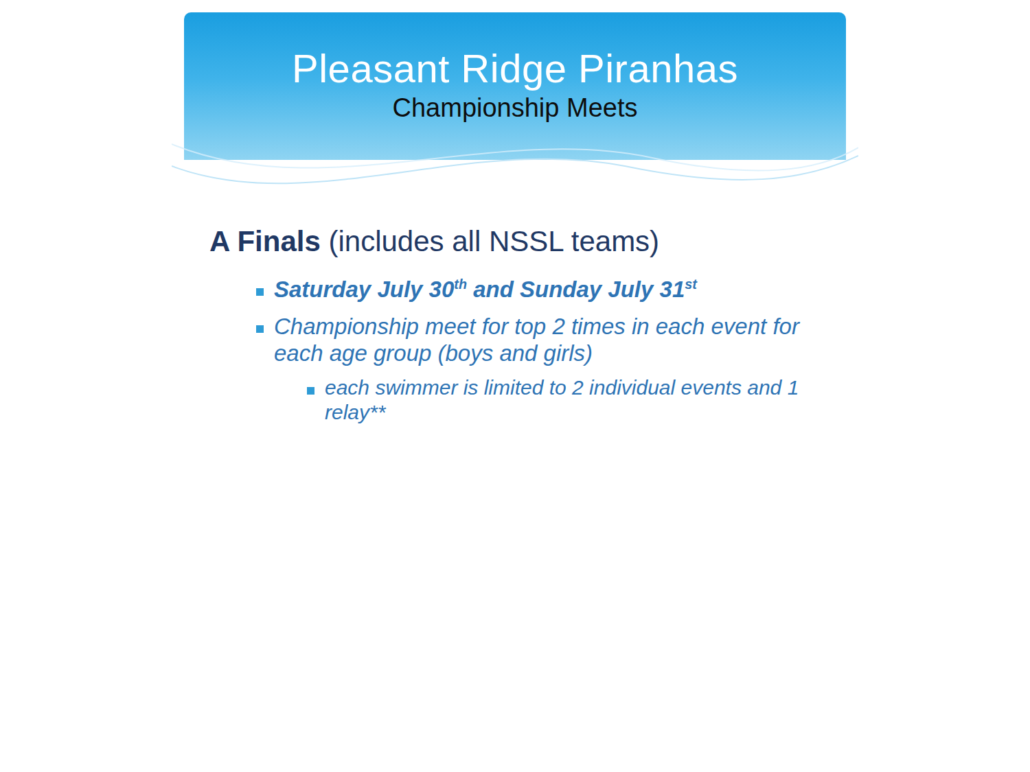Pleasant Ridge Piranhas
Championship Meets
A Finals (includes all NSSL teams)
Saturday July 30th and Sunday July 31st
Championship meet for top 2 times in each event for each age group (boys and girls)
each swimmer is limited to 2 individual events and 1 relay**